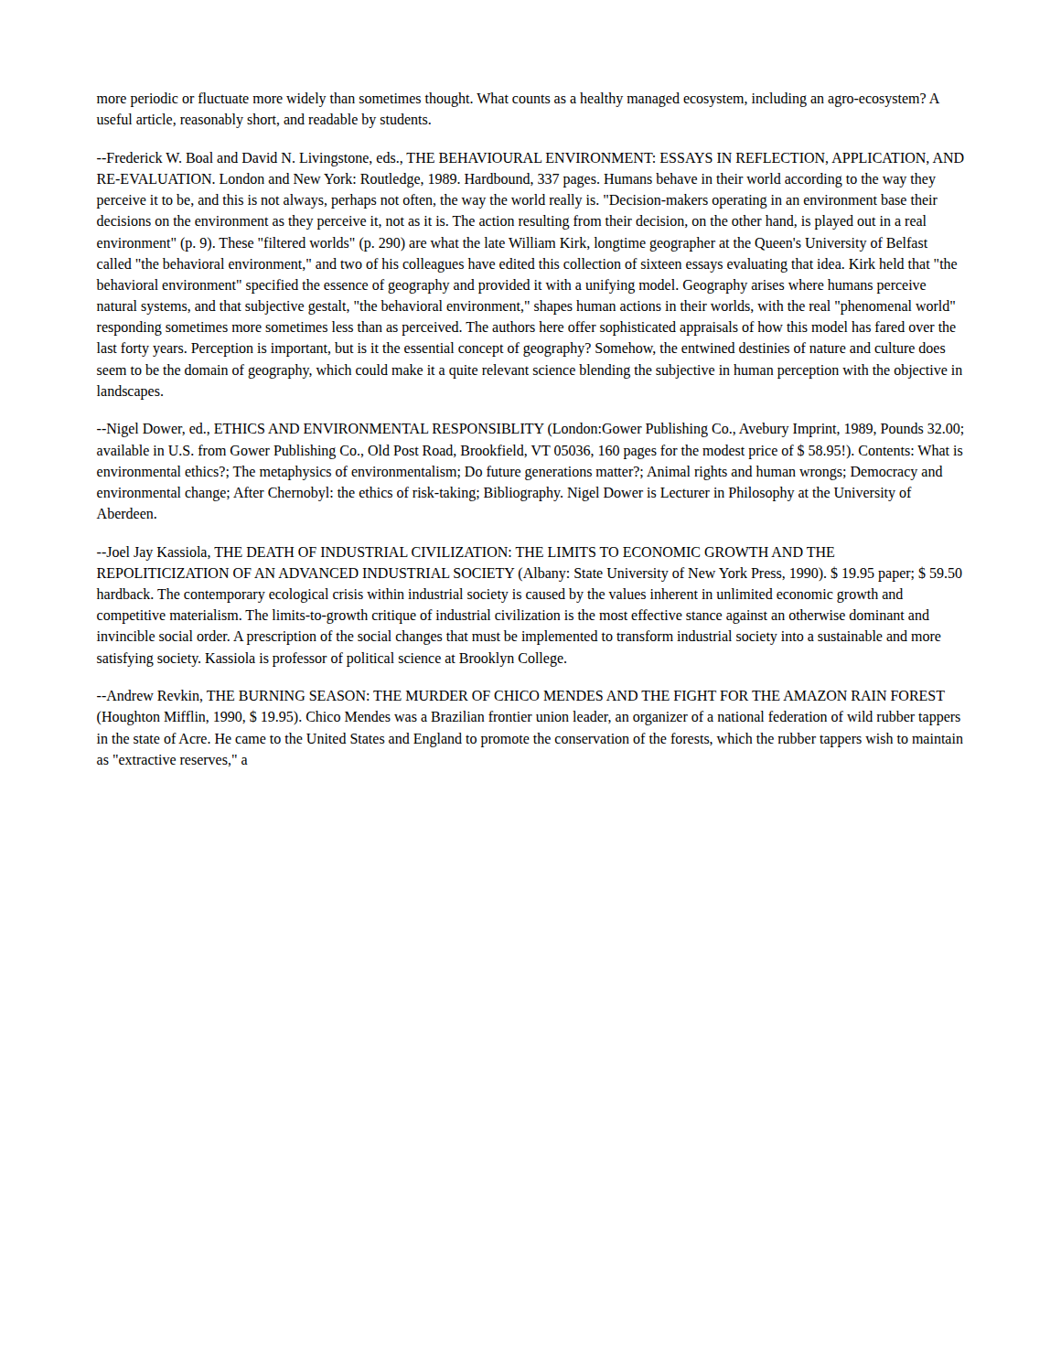more periodic or fluctuate more widely than sometimes thought. What counts as a healthy managed ecosystem, including an agro-ecosystem? A useful article, reasonably short, and readable by students.
--Frederick W. Boal and David N. Livingstone, eds., THE BEHAVIOURAL ENVIRONMENT: ESSAYS IN REFLECTION, APPLICATION, AND RE-EVALUATION. London and New York: Routledge, 1989. Hardbound, 337 pages. Humans behave in their world according to the way they perceive it to be, and this is not always, perhaps not often, the way the world really is. "Decision-makers operating in an environment base their decisions on the environment as they perceive it, not as it is. The action resulting from their decision, on the other hand, is played out in a real environment" (p. 9). These "filtered worlds" (p. 290) are what the late William Kirk, longtime geographer at the Queen's University of Belfast called "the behavioral environment," and two of his colleagues have edited this collection of sixteen essays evaluating that idea. Kirk held that "the behavioral environment" specified the essence of geography and provided it with a unifying model. Geography arises where humans perceive natural systems, and that subjective gestalt, "the behavioral environment," shapes human actions in their worlds, with the real "phenomenal world" responding sometimes more sometimes less than as perceived. The authors here offer sophisticated appraisals of how this model has fared over the last forty years. Perception is important, but is it the essential concept of geography? Somehow, the entwined destinies of nature and culture does seem to be the domain of geography, which could make it a quite relevant science blending the subjective in human perception with the objective in landscapes.
--Nigel Dower, ed., ETHICS AND ENVIRONMENTAL RESPONSIBLITY (London:Gower Publishing Co., Avebury Imprint, 1989, Pounds 32.00; available in U.S. from Gower Publishing Co., Old Post Road, Brookfield, VT 05036, 160 pages for the modest price of $ 58.95!). Contents: What is environmental ethics?; The metaphysics of environmentalism; Do future generations matter?; Animal rights and human wrongs; Democracy and environmental change; After Chernobyl: the ethics of risk-taking; Bibliography. Nigel Dower is Lecturer in Philosophy at the University of Aberdeen.
--Joel Jay Kassiola, THE DEATH OF INDUSTRIAL CIVILIZATION: THE LIMITS TO ECONOMIC GROWTH AND THE REPOLITICIZATION OF AN ADVANCED INDUSTRIAL SOCIETY (Albany: State University of New York Press, 1990). $ 19.95 paper; $ 59.50 hardback. The contemporary ecological crisis within industrial society is caused by the values inherent in unlimited economic growth and competitive materialism. The limits-to-growth critique of industrial civilization is the most effective stance against an otherwise dominant and invincible social order. A prescription of the social changes that must be implemented to transform industrial society into a sustainable and more satisfying society. Kassiola is professor of political science at Brooklyn College.
--Andrew Revkin, THE BURNING SEASON: THE MURDER OF CHICO MENDES AND THE FIGHT FOR THE AMAZON RAIN FOREST (Houghton Mifflin, 1990, $ 19.95). Chico Mendes was a Brazilian frontier union leader, an organizer of a national federation of wild rubber tappers in the state of Acre. He came to the United States and England to promote the conservation of the forests, which the rubber tappers wish to maintain as "extractive reserves," a